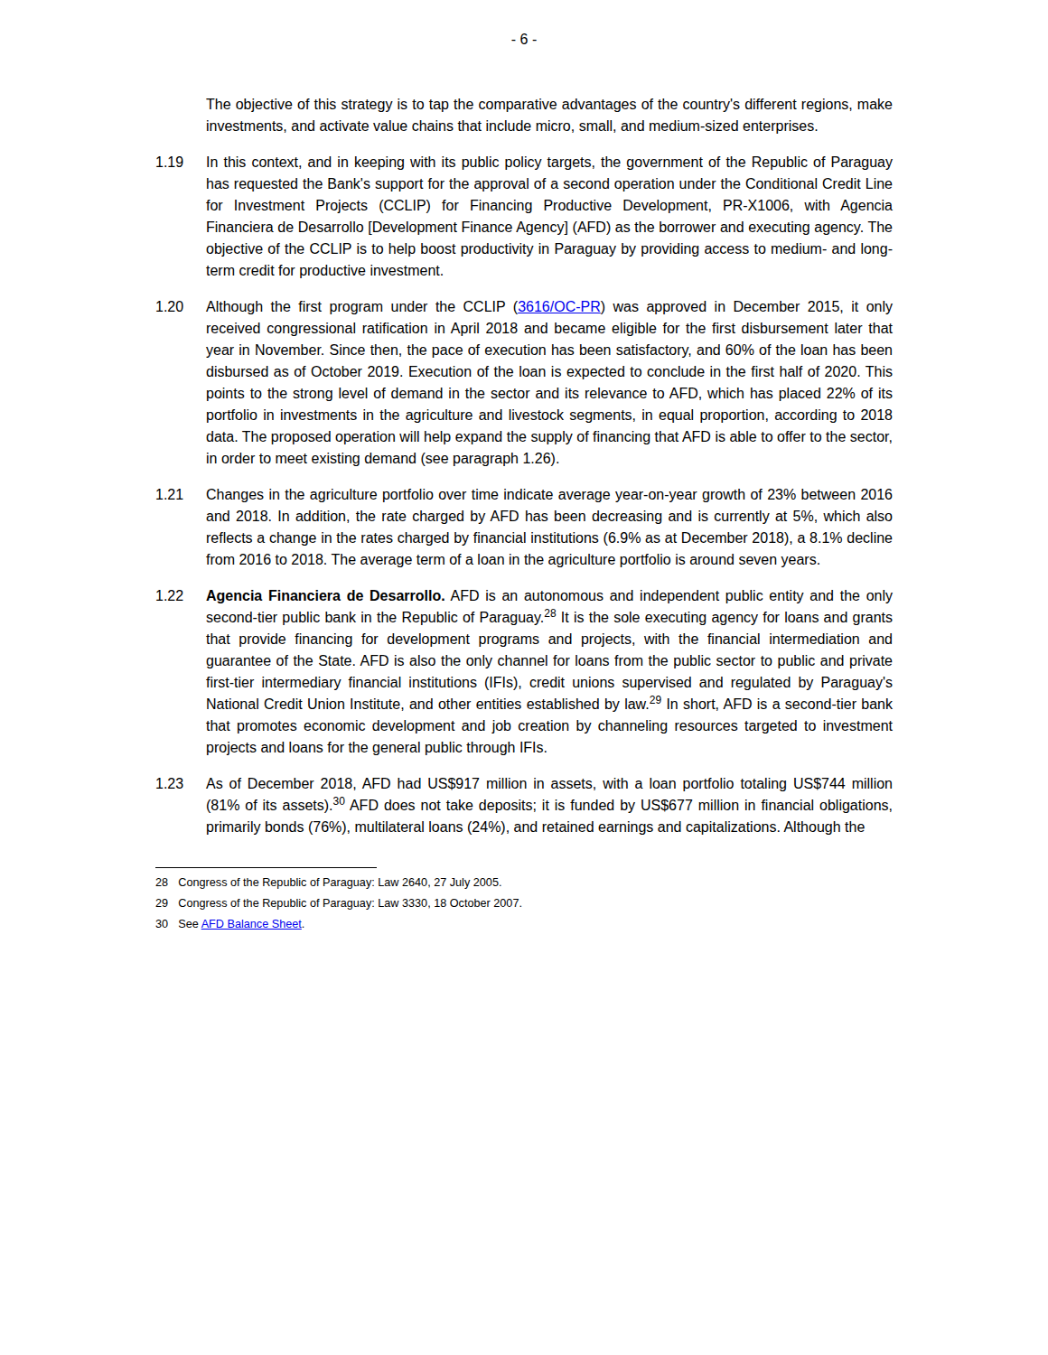- 6 -
The objective of this strategy is to tap the comparative advantages of the country's different regions, make investments, and activate value chains that include micro, small, and medium-sized enterprises.
1.19
In this context, and in keeping with its public policy targets, the government of the Republic of Paraguay has requested the Bank's support for the approval of a second operation under the Conditional Credit Line for Investment Projects (CCLIP) for Financing Productive Development, PR-X1006, with Agencia Financiera de Desarrollo [Development Finance Agency] (AFD) as the borrower and executing agency. The objective of the CCLIP is to help boost productivity in Paraguay by providing access to medium- and long-term credit for productive investment.
1.20
Although the first program under the CCLIP (3616/OC-PR) was approved in December 2015, it only received congressional ratification in April 2018 and became eligible for the first disbursement later that year in November. Since then, the pace of execution has been satisfactory, and 60% of the loan has been disbursed as of October 2019. Execution of the loan is expected to conclude in the first half of 2020. This points to the strong level of demand in the sector and its relevance to AFD, which has placed 22% of its portfolio in investments in the agriculture and livestock segments, in equal proportion, according to 2018 data. The proposed operation will help expand the supply of financing that AFD is able to offer to the sector, in order to meet existing demand (see paragraph 1.26).
1.21
Changes in the agriculture portfolio over time indicate average year-on-year growth of 23% between 2016 and 2018. In addition, the rate charged by AFD has been decreasing and is currently at 5%, which also reflects a change in the rates charged by financial institutions (6.9% as at December 2018), a 8.1% decline from 2016 to 2018. The average term of a loan in the agriculture portfolio is around seven years.
1.22
Agencia Financiera de Desarrollo. AFD is an autonomous and independent public entity and the only second-tier public bank in the Republic of Paraguay.28 It is the sole executing agency for loans and grants that provide financing for development programs and projects, with the financial intermediation and guarantee of the State. AFD is also the only channel for loans from the public sector to public and private first-tier intermediary financial institutions (IFIs), credit unions supervised and regulated by Paraguay's National Credit Union Institute, and other entities established by law.29 In short, AFD is a second-tier bank that promotes economic development and job creation by channeling resources targeted to investment projects and loans for the general public through IFIs.
1.23
As of December 2018, AFD had US$917 million in assets, with a loan portfolio totaling US$744 million (81% of its assets).30 AFD does not take deposits; it is funded by US$677 million in financial obligations, primarily bonds (76%), multilateral loans (24%), and retained earnings and capitalizations. Although the
28 Congress of the Republic of Paraguay: Law 2640, 27 July 2005.
29 Congress of the Republic of Paraguay: Law 3330, 18 October 2007.
30 See AFD Balance Sheet.